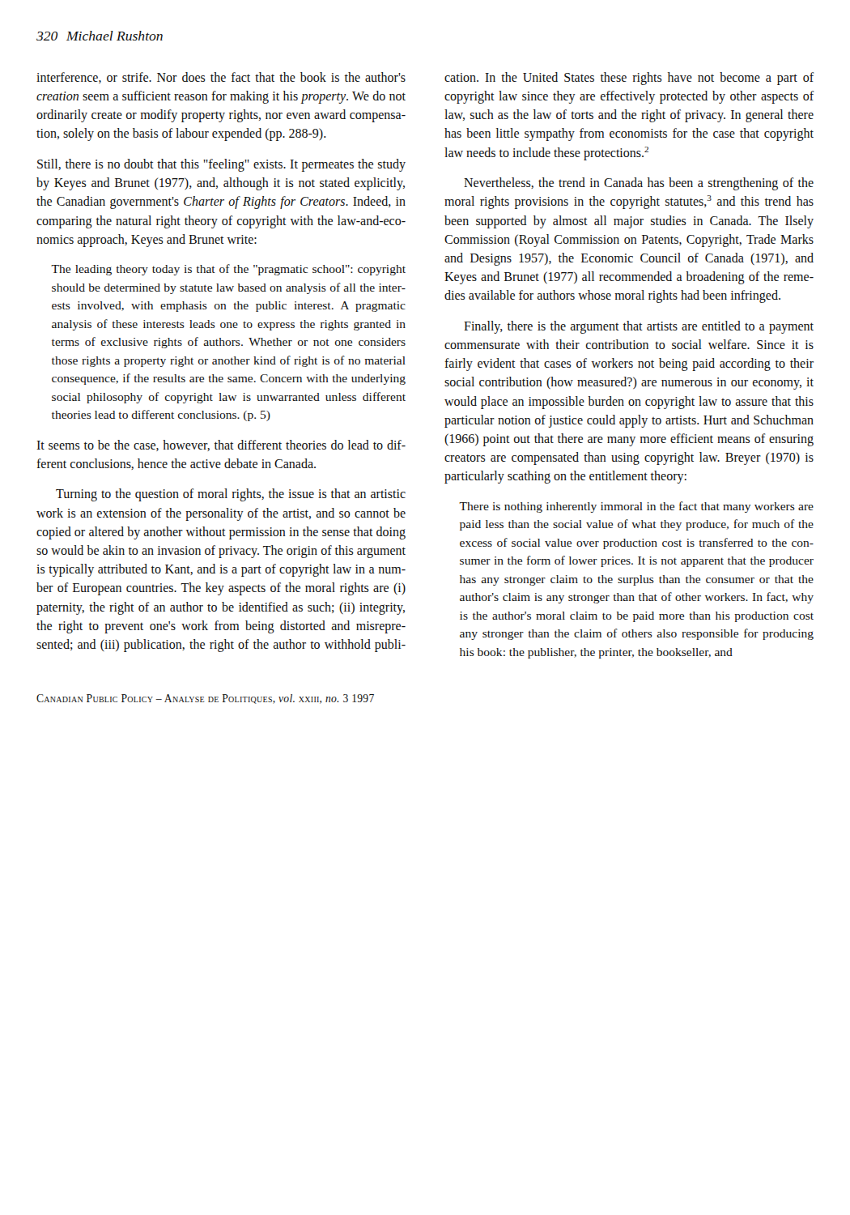320 Michael Rushton
interference, or strife. Nor does the fact that the book is the author's creation seem a sufficient reason for making it his property. We do not ordinarily create or modify property rights, nor even award compensation, solely on the basis of labour expended (pp. 288-9).
Still, there is no doubt that this "feeling" exists. It permeates the study by Keyes and Brunet (1977), and, although it is not stated explicitly, the Canadian government's Charter of Rights for Creators. Indeed, in comparing the natural right theory of copyright with the law-and-economics approach, Keyes and Brunet write:
The leading theory today is that of the "pragmatic school": copyright should be determined by statute law based on analysis of all the interests involved, with emphasis on the public interest. A pragmatic analysis of these interests leads one to express the rights granted in terms of exclusive rights of authors. Whether or not one considers those rights a property right or another kind of right is of no material consequence, if the results are the same. Concern with the underlying social philosophy of copyright law is unwarranted unless different theories lead to different conclusions. (p. 5)
It seems to be the case, however, that different theories do lead to different conclusions, hence the active debate in Canada.
Turning to the question of moral rights, the issue is that an artistic work is an extension of the personality of the artist, and so cannot be copied or altered by another without permission in the sense that doing so would be akin to an invasion of privacy. The origin of this argument is typically attributed to Kant, and is a part of copyright law in a number of European countries. The key aspects of the moral rights are (i) paternity, the right of an author to be identified as such; (ii) integrity, the right to prevent one's work from being distorted and misrepresented; and (iii) publication, the right of the author to withhold publication. In the United States these rights have not become a part of copyright law since they are effectively protected by other aspects of law, such as the law of torts and the right of privacy. In general there has been little sympathy from economists for the case that copyright law needs to include these protections.2
Nevertheless, the trend in Canada has been a strengthening of the moral rights provisions in the copyright statutes,3 and this trend has been supported by almost all major studies in Canada. The Ilsely Commission (Royal Commission on Patents, Copyright, Trade Marks and Designs 1957), the Economic Council of Canada (1971), and Keyes and Brunet (1977) all recommended a broadening of the remedies available for authors whose moral rights had been infringed.
Finally, there is the argument that artists are entitled to a payment commensurate with their contribution to social welfare. Since it is fairly evident that cases of workers not being paid according to their social contribution (how measured?) are numerous in our economy, it would place an impossible burden on copyright law to assure that this particular notion of justice could apply to artists. Hurt and Schuchman (1966) point out that there are many more efficient means of ensuring creators are compensated than using copyright law. Breyer (1970) is particularly scathing on the entitlement theory:
There is nothing inherently immoral in the fact that many workers are paid less than the social value of what they produce, for much of the excess of social value over production cost is transferred to the consumer in the form of lower prices. It is not apparent that the producer has any stronger claim to the surplus than the consumer or that the author's claim is any stronger than that of other workers. In fact, why is the author's moral claim to be paid more than his production cost any stronger than the claim of others also responsible for producing his book: the publisher, the printer, the bookseller, and
Canadian Public Policy – Analyse de Politiques, vol. xxiii, no. 3 1997